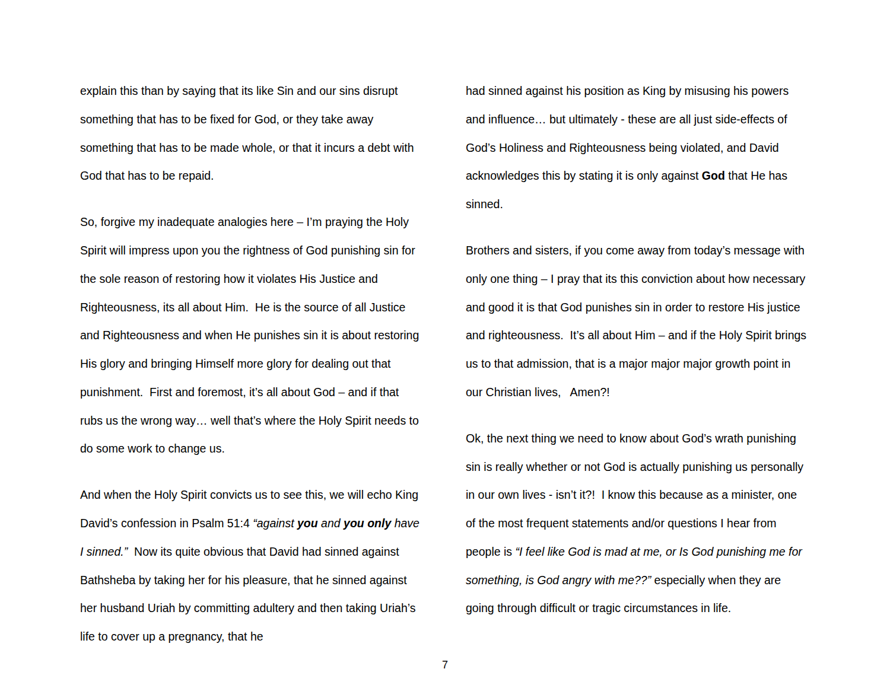explain this than by saying that its like Sin and our sins disrupt something that has to be fixed for God, or they take away something that has to be made whole, or that it incurs a debt with God that has to be repaid.
So, forgive my inadequate analogies here – I’m praying the Holy Spirit will impress upon you the rightness of God punishing sin for the sole reason of restoring how it violates His Justice and Righteousness, its all about Him. He is the source of all Justice and Righteousness and when He punishes sin it is about restoring His glory and bringing Himself more glory for dealing out that punishment. First and foremost, it’s all about God – and if that rubs us the wrong way… well that’s where the Holy Spirit needs to do some work to change us.
And when the Holy Spirit convicts us to see this, we will echo King David’s confession in Psalm 51:4 “against you and you only have I sinned.” Now its quite obvious that David had sinned against Bathsheba by taking her for his pleasure, that he sinned against her husband Uriah by committing adultery and then taking Uriah’s life to cover up a pregnancy, that he
had sinned against his position as King by misusing his powers and influence… but ultimately - these are all just side-effects of God’s Holiness and Righteousness being violated, and David acknowledges this by stating it is only against God that He has sinned.
Brothers and sisters, if you come away from today’s message with only one thing – I pray that its this conviction about how necessary and good it is that God punishes sin in order to restore His justice and righteousness. It’s all about Him – and if the Holy Spirit brings us to that admission, that is a major major major growth point in our Christian lives, Amen?!
Ok, the next thing we need to know about God’s wrath punishing sin is really whether or not God is actually punishing us personally in our own lives - isn’t it?! I know this because as a minister, one of the most frequent statements and/or questions I hear from people is “I feel like God is mad at me, or Is God punishing me for something, is God angry with me??” especially when they are going through difficult or tragic circumstances in life.
7